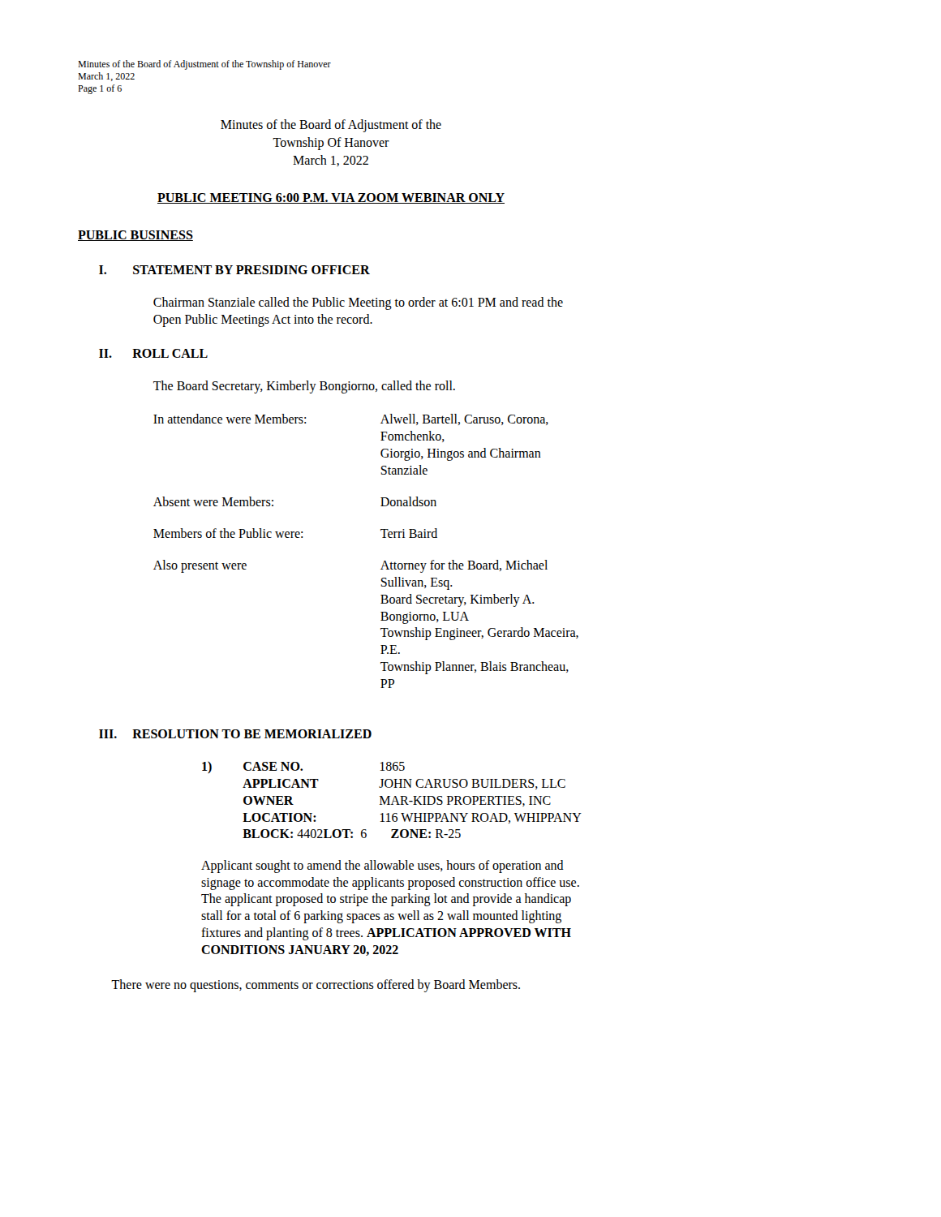Minutes of the Board of Adjustment of the Township of Hanover
March 1, 2022
Page 1 of 6
Minutes of the Board of Adjustment of the
Township Of Hanover
March 1, 2022
PUBLIC MEETING 6:00 P.M. VIA ZOOM WEBINAR ONLY
PUBLIC BUSINESS
I.
STATEMENT BY PRESIDING OFFICER
Chairman Stanziale called the Public Meeting to order at 6:01 PM and read the Open Public Meetings Act into the record.
II.
ROLL CALL
The Board Secretary, Kimberly Bongiorno, called the roll.
In attendance were Members:
Alwell, Bartell, Caruso, Corona, Fomchenko,
Giorgio, Hingos and Chairman Stanziale
Absent were Members:
Donaldson
Members of the Public were:
Terri Baird
Also present were
Attorney for the Board, Michael Sullivan, Esq.
Board Secretary, Kimberly A. Bongiorno, LUA
Township Engineer, Gerardo Maceira, P.E.
Township Planner, Blais Brancheau, PP
III.
RESOLUTION TO BE MEMORIALIZED
1)
CASE NO.
1865
APPLICANT
JOHN CARUSO BUILDERS, LLC
OWNER
MAR-KIDS PROPERTIES, INC
LOCATION:
116 WHIPPANY ROAD, WHIPPANY
BLOCK: 4402
LOT: 6
ZONE: R-25
Applicant sought to amend the allowable uses, hours of operation and signage to accommodate the applicants proposed construction office use. The applicant proposed to stripe the parking lot and provide a handicap stall for a total of 6 parking spaces as well as 2 wall mounted lighting fixtures and planting of 8 trees. APPLICATION APPROVED WITH CONDITIONS JANUARY 20, 2022
There were no questions, comments or corrections offered by Board Members.